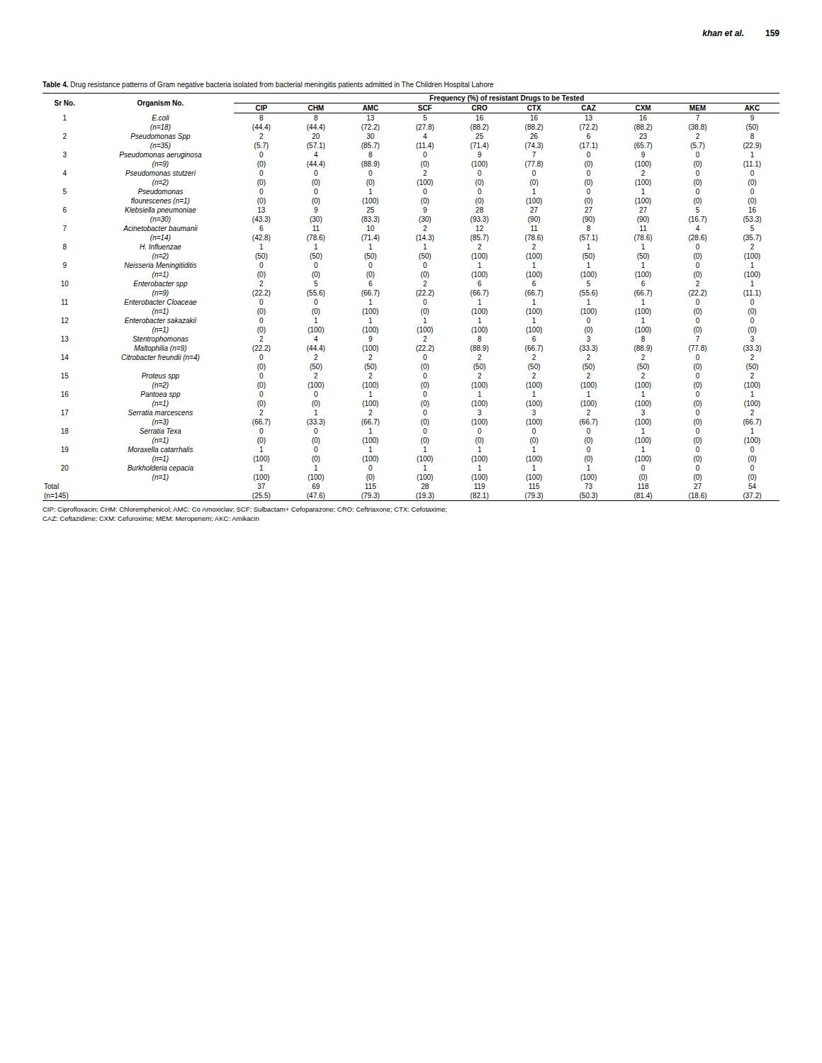khan et al. 159
Table 4. Drug resistance patterns of Gram negative bacteria isolated from bacterial meningitis patients admitted in The Children Hospital Lahore
| Sr No. | Organism No. | Frequency (%) of resistant Drugs to be Tested |
| --- | --- | --- |
| CIP | CHM | AMC | SCF | CRO | CTX | CAZ | CXM | MEM | AKC |
| 1 | E.coli | 8 | 8 | 13 | 5 | 16 | 16 | 13 | 16 | 7 | 9 |
| | (n=18) | (44.4) | (44.4) | (72.2) | (27.8) | (88.2) | (88.2) | (72.2) | (88.2) | (38.8) | (50) |
| 2 | Pseudomonas Spp | 2 | 20 | 30 | 4 | 25 | 26 | 6 | 23 | 2 | 8 |
| | (n=35) | (5.7) | (57.1) | (85.7) | (11.4) | (71.4) | (74.3) | (17.1) | (65.7) | (5.7) | (22.9) |
| 3 | Pseudomonas aeruginosa | 0 | 4 | 8 | 0 | 9 | 7 | 0 | 9 | 0 | 1 |
| | (n=9) | (0) | (44.4) | (88.9) | (0) | (100) | (77.8) | (0) | (100) | (0) | (11.1) |
| 4 | Pseudomonas stutzeri | 0 | 0 | 0 | 2 | 0 | 0 | 0 | 2 | 0 | 0 |
| | (n=2) | (0) | (0) | (0) | (100) | (0) | (0) | (0) | (100) | (0) | (0) |
| 5 | Pseudomonas | 0 | 0 | 1 | 0 | 0 | 1 | 0 | 1 | 0 | 0 |
| | flourescenes (n=1) | (0) | (0) | (100) | (0) | (0) | (100) | (0) | (100) | (0) | (0) |
| 6 | Klebsiella pneumoniae | 13 | 9 | 25 | 9 | 28 | 27 | 27 | 27 | 5 | 16 |
| | (n=30) | (43.3) | (30) | (83.3) | (30) | (93.3) | (90) | (90) | (90) | (16.7) | (53.3) |
| 7 | Acinetobacter baumanii | 6 | 11 | 10 | 2 | 12 | 11 | 8 | 11 | 4 | 5 |
| | (n=14) | (42.8) | (78.6) | (71.4) | (14.3) | (85.7) | (78.6) | (57.1) | (78.6) | (28.6) | (35.7) |
| 8 | H. Influenzae | 1 | 1 | 1 | 1 | 2 | 2 | 1 | 1 | 0 | 2 |
| | (n=2) | (50) | (50) | (50) | (50) | (100) | (100) | (50) | (50) | (0) | (100) |
| 9 | Neisseria Meningitiditis | 0 | 0 | 0 | 0 | 1 | 1 | 1 | 1 | 0 | 1 |
| | (n=1) | (0) | (0) | (0) | (0) | (100) | (100) | (100) | (100) | (0) | (100) |
| 10 | Enterobacter spp | 2 | 5 | 6 | 2 | 6 | 6 | 5 | 6 | 2 | 1 |
| | (n=9) | (22.2) | (55.6) | (66.7) | (22.2) | (66.7) | (66.7) | (55.6) | (66.7) | (22.2) | (11.1) |
| 11 | Enterobacter Cloaceae | 0 | 0 | 1 | 0 | 1 | 1 | 1 | 1 | 0 | 0 |
| | (n=1) | (0) | (0) | (100) | (0) | (100) | (100) | (100) | (100) | (0) | (0) |
| 12 | Enterobacter sakazakii | 0 | 1 | 1 | 1 | 1 | 1 | 0 | 1 | 0 | 0 |
| | (n=1) | (0) | (100) | (100) | (100) | (100) | (100) | (0) | (100) | (0) | (0) |
| 13 | Stentrophomonas | 2 | 4 | 9 | 2 | 8 | 6 | 3 | 8 | 7 | 3 |
| | Maltophilia (n=9) | (22.2) | (44.4) | (100) | (22.2) | (88.9) | (66.7) | (33.3) | (88.9) | (77.8) | (33.3) |
| 14 | Citrobacter freundii (n=4) | 0 | 2 | 2 | 0 | 2 | 2 | 2 | 2 | 0 | 2 |
| | | (0) | (50) | (50) | (0) | (50) | (50) | (50) | (50) | (0) | (50) |
| 15 | Proteus spp | 0 | 2 | 2 | 0 | 2 | 2 | 2 | 2 | 0 | 2 |
| | (n=2) | (0) | (100) | (100) | (0) | (100) | (100) | (100) | (100) | (0) | (100) |
| 16 | Pantoea spp | 0 | 0 | 1 | 0 | 1 | 1 | 1 | 1 | 0 | 1 |
| | (n=1) | (0) | (0) | (100) | (0) | (100) | (100) | (100) | (100) | (0) | (100) |
| 17 | Serratia marcescens | 2 | 1 | 2 | 0 | 3 | 3 | 2 | 3 | 0 | 2 |
| | (n=3) | (66.7) | (33.3) | (66.7) | (0) | (100) | (100) | (66.7) | (100) | (0) | (66.7) |
| 18 | Serratia Texa | 0 | 0 | 1 | 0 | 0 | 0 | 0 | 1 | 0 | 1 |
| | (n=1) | (0) | (0) | (100) | (0) | (0) | (0) | (0) | (100) | (0) | (100) |
| 19 | Moraxella catarrhalis | 1 | 0 | 1 | 1 | 1 | 1 | 0 | 1 | 0 | 0 |
| | (n=1) | (100) | (0) | (100) | (100) | (100) | (100) | (0) | (100) | (0) | (0) |
| 20 | Burkholderia cepacia | 1 | 1 | 0 | 1 | 1 | 1 | 1 | 0 | 0 | 0 |
| | (n=1) | (100) | (100) | (0) | (100) | (100) | (100) | (100) | (0) | (0) | (0) |
| Total | 37 | 69 | 115 | 28 | 119 | 115 | 73 | 118 | 27 | 54 |
| (n=145) | (25.5) | (47.6) | (79.3) | (19.3) | (82.1) | (79.3) | (50.3) | (81.4) | (18.6) | (37.2) |
CIP: Ciprofloxacin; CHM: Chloremphenicol; AMC: Co Amoxiclav; SCF: Sulbactam+ Cefoparazone; CRO: Ceftriaxone; CTX: Cefotaxime;
CAZ: Ceftazidime; CXM: Cefuroxime; MEM: Meropenem; AKC: Amikacin